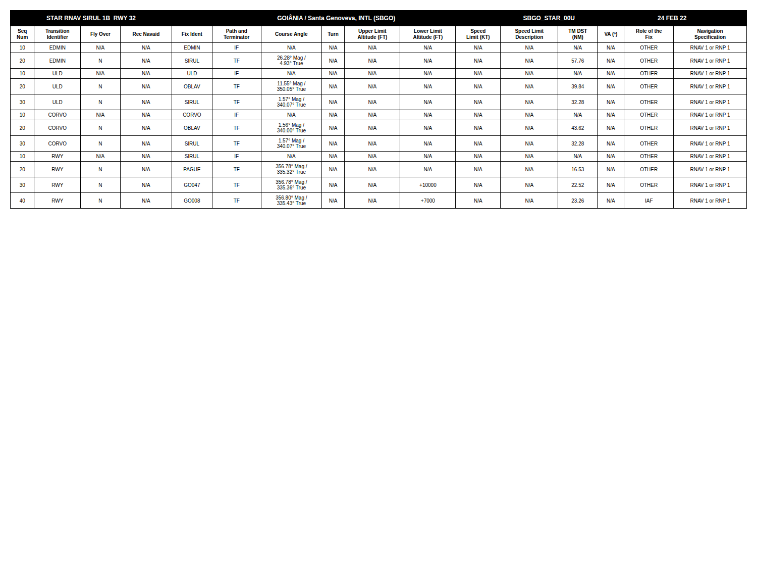| STAR RNAV SIRUL 1B RWY 32 | GOIÂNIA / Santa Genoveva, INTL (SBGO) | SBGO_STAR_00U | 24 FEB 22 |
| --- | --- | --- | --- |
| Seq Num | Transition Identifier | Fly Over | Rec Navaid | Fix Ident | Path and Terminator | Course Angle | Turn | Upper Limit Altitude (FT) | Lower Limit Altitude (FT) | Speed Limit (KT) | Speed Limit Description | TM DST (NM) | VA (º) | Role of the Fix | Navigation Specification |
| 10 | EDMIN | N/A | N/A | EDMIN | IF | N/A | N/A | N/A | N/A | N/A | N/A | N/A | N/A | OTHER | RNAV 1 or RNP 1 |
| 20 | EDMIN | N | N/A | SIRUL | TF | 26.28° Mag / 4.93° True | N/A | N/A | N/A | N/A | N/A | 57.76 | N/A | OTHER | RNAV 1 or RNP 1 |
| 10 | ULD | N/A | N/A | ULD | IF | N/A | N/A | N/A | N/A | N/A | N/A | N/A | N/A | OTHER | RNAV 1 or RNP 1 |
| 20 | ULD | N | N/A | OBLAV | TF | 11.55° Mag / 350.05° True | N/A | N/A | N/A | N/A | N/A | 39.84 | N/A | OTHER | RNAV 1 or RNP 1 |
| 30 | ULD | N | N/A | SIRUL | TF | 1.57° Mag / 340.07° True | N/A | N/A | N/A | N/A | N/A | 32.28 | N/A | OTHER | RNAV 1 or RNP 1 |
| 10 | CORVO | N/A | N/A | CORVO | IF | N/A | N/A | N/A | N/A | N/A | N/A | N/A | N/A | OTHER | RNAV 1 or RNP 1 |
| 20 | CORVO | N | N/A | OBLAV | TF | 1.56° Mag / 340.00° True | N/A | N/A | N/A | N/A | N/A | 43.62 | N/A | OTHER | RNAV 1 or RNP 1 |
| 30 | CORVO | N | N/A | SIRUL | TF | 1.57° Mag / 340.07° True | N/A | N/A | N/A | N/A | N/A | 32.28 | N/A | OTHER | RNAV 1 or RNP 1 |
| 10 | RWY | N/A | N/A | SIRUL | IF | N/A | N/A | N/A | N/A | N/A | N/A | N/A | N/A | OTHER | RNAV 1 or RNP 1 |
| 20 | RWY | N | N/A | PAGUE | TF | 356.78° Mag / 335.32° True | N/A | N/A | N/A | N/A | N/A | 16.53 | N/A | OTHER | RNAV 1 or RNP 1 |
| 30 | RWY | N | N/A | GO047 | TF | 356.78° Mag / 335.36° True | N/A | N/A | +10000 | N/A | N/A | 22.52 | N/A | OTHER | RNAV 1 or RNP 1 |
| 40 | RWY | N | N/A | GO008 | TF | 356.80° Mag / 335.43° True | N/A | N/A | +7000 | N/A | N/A | 23.26 | N/A | IAF | RNAV 1 or RNP 1 |